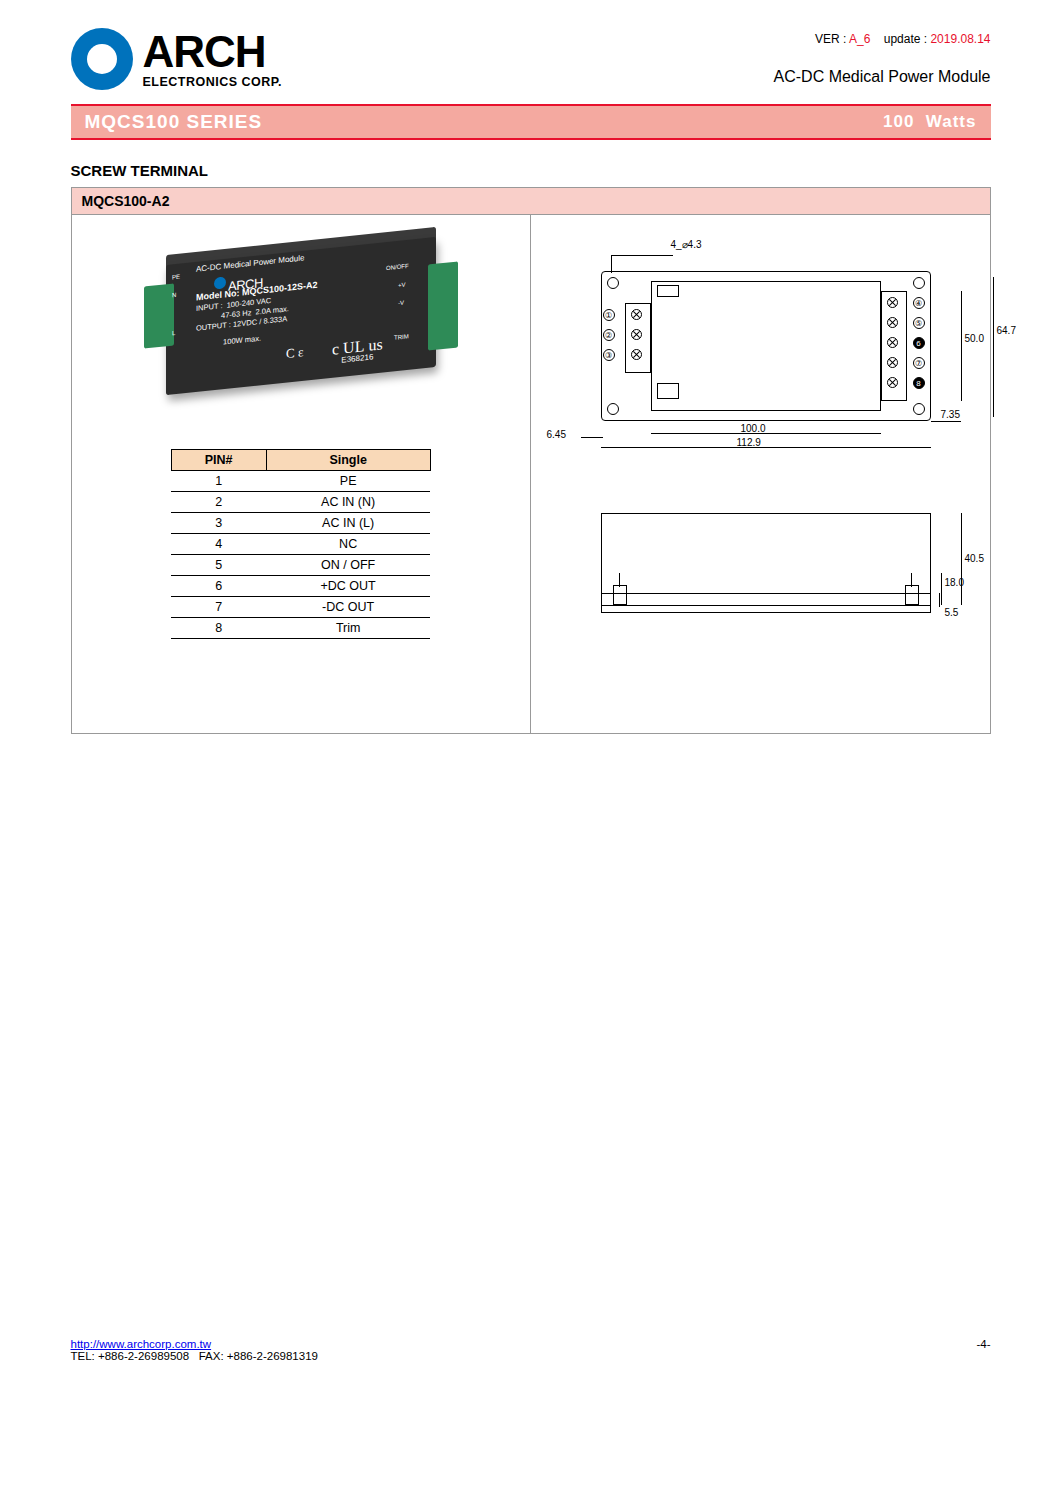ARCH
ELECTRONICS CORP.
VER : A_6 update : 2019.08.14
AC-DC Medical Power Module
MQCS100 SERIES
100 Watts
SCREW TERMINAL
MQCS100-A2
AC-DC Medical Power Module
ARCH
Model No: MQCS100-12S-A2
INPUT : 100-240 VAC
47-63 Hz 2.0A max.
OUTPUT : 12VDC / 8.333A
100W max.
PE
N
L
ON/OFF
+V
-V
TRIM
C ε
c UL us
E368216
| PIN# | Single |
| --- | --- |
| 1 | PE |
| 2 | AC IN (N) |
| 3 | AC IN (L) |
| 4 | NC |
| 5 | ON / OFF |
| 6 | +DC OUT |
| 7 | -DC OUT |
| 8 | Trim |
4_⌀4.3
①
②
③
④
⑤
6
⑦
8
50.0
64.7
7.35
100.0
112.9
6.45
40.5
18.0
5.5
-4- http://www.archcorp.com.tw
TEL: +886-2-26989508 FAX: +886-2-26981319